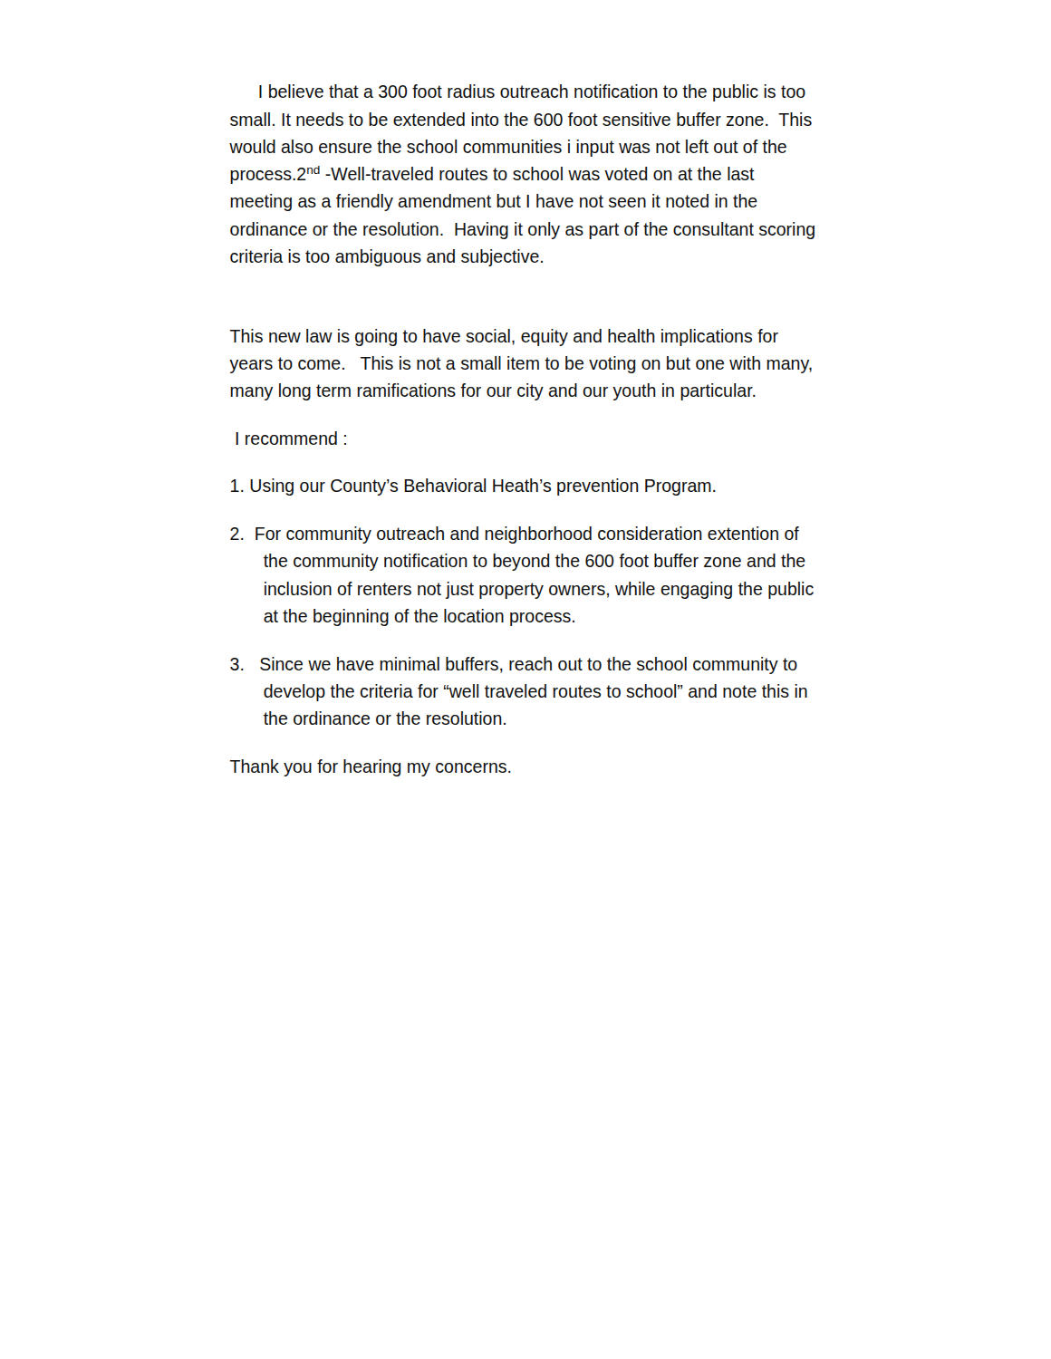I believe that a 300 foot radius outreach notification to the public is too small. It needs to be extended into the 600 foot sensitive buffer zone. This would also ensure the school communities i input was not left out of the process.2nd -Well-traveled routes to school was voted on at the last meeting as a friendly amendment but I have not seen it noted in the ordinance or the resolution. Having it only as part of the consultant scoring criteria is too ambiguous and subjective.
This new law is going to have social, equity and health implications for years to come. This is not a small item to be voting on but one with many, many long term ramifications for our city and our youth in particular.
I recommend :
1. Using our County’s Behavioral Heath’s prevention Program.
2. For community outreach and neighborhood consideration extention of the community notification to beyond the 600 foot buffer zone and the inclusion of renters not just property owners, while engaging the public at the beginning of the location process.
3. Since we have minimal buffers, reach out to the school community to develop the criteria for “well traveled routes to school” and note this in the ordinance or the resolution.
Thank you for hearing my concerns.